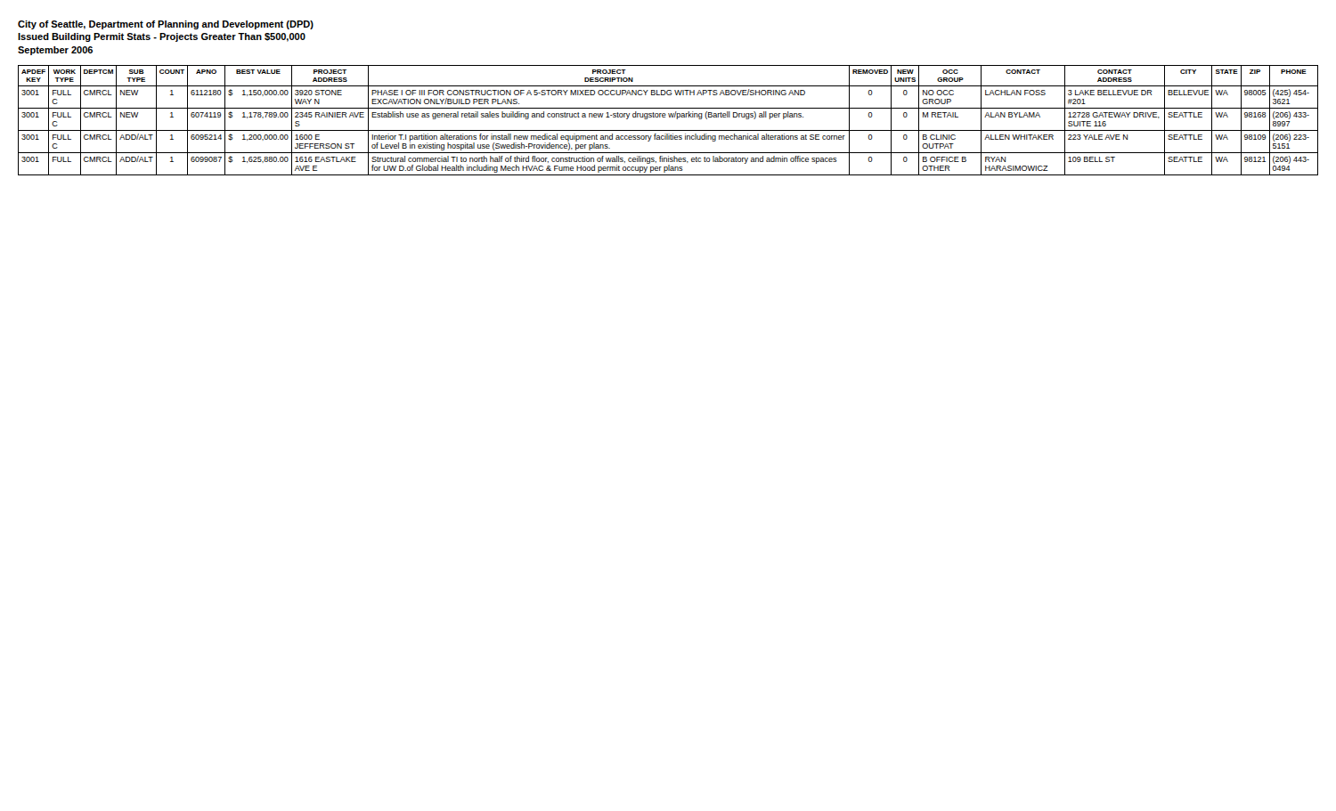City of Seattle, Department of Planning and Development (DPD)
Issued Building Permit Stats - Projects Greater Than $500,000
September 2006
| APDEF KEY | WORK TYPE | DEPTCM | SUB TYPE | COUNT | APNO | BEST VALUE | PROJECT ADDRESS | PROJECT DESCRIPTION | REMOVED | NEW UNITS | OCC GROUP | CONTACT | CONTACT ADDRESS | CITY | STATE | ZIP | PHONE |
| --- | --- | --- | --- | --- | --- | --- | --- | --- | --- | --- | --- | --- | --- | --- | --- | --- | --- |
| 3001 | FULL C | CMRCL | NEW | 1 | 6112180 | $ 1,150,000.00 | 3920 STONE WAY N | PHASE I OF III FOR CONSTRUCTION OF A 5-STORY MIXED OCCUPANCY BLDG WITH APTS ABOVE/SHORING AND EXCAVATION ONLY/BUILD PER PLANS. | 0 | 0 | NO OCC GROUP | LACHLAN FOSS | 3 LAKE BELLEVUE DR #201 | BELLEVUE | WA | 98005 | (425) 454-3621 |
| 3001 | FULL C | CMRCL | NEW | 1 | 6074119 | $ 1,178,789.00 | 2345 RAINIER AVE S | Establish use as general retail sales building and construct a new 1-story drugstore w/parking (Bartell Drugs) all per plans. | 0 | 0 | M RETAIL | ALAN BYLAMA | 12728 GATEWAY DRIVE, SUITE 116 | SEATTLE | WA | 98168 | (206) 433-8997 |
| 3001 | FULL C | CMRCL | ADD/ALT | 1 | 6095214 | $ 1,200,000.00 | 1600 E JEFFERSON ST | Interior T.I partition alterations for install new medical equipment and accessory facilities including mechanical alterations at SE corner of Level B in existing hospital use (Swedish-Providence), per plans. | 0 | 0 | B CLINIC OUTPAT | ALLEN WHITAKER | 223 YALE AVE N | SEATTLE | WA | 98109 | (206) 223-5151 |
| 3001 | FULL | CMRCL | ADD/ALT | 1 | 6099087 | $ 1,625,880.00 | 1616 EASTLAKE AVE E | Structural commercial TI to north half of third floor, construction of walls, ceilings, finishes, etc to laboratory and admin office spaces for UW D.of Global Health including Mech HVAC & Fume Hood permit occupy per plans | 0 | 0 | B OFFICE B OTHER | RYAN HARASIMOWICZ | 109 BELL ST | SEATTLE | WA | 98121 | (206) 443-0494 |